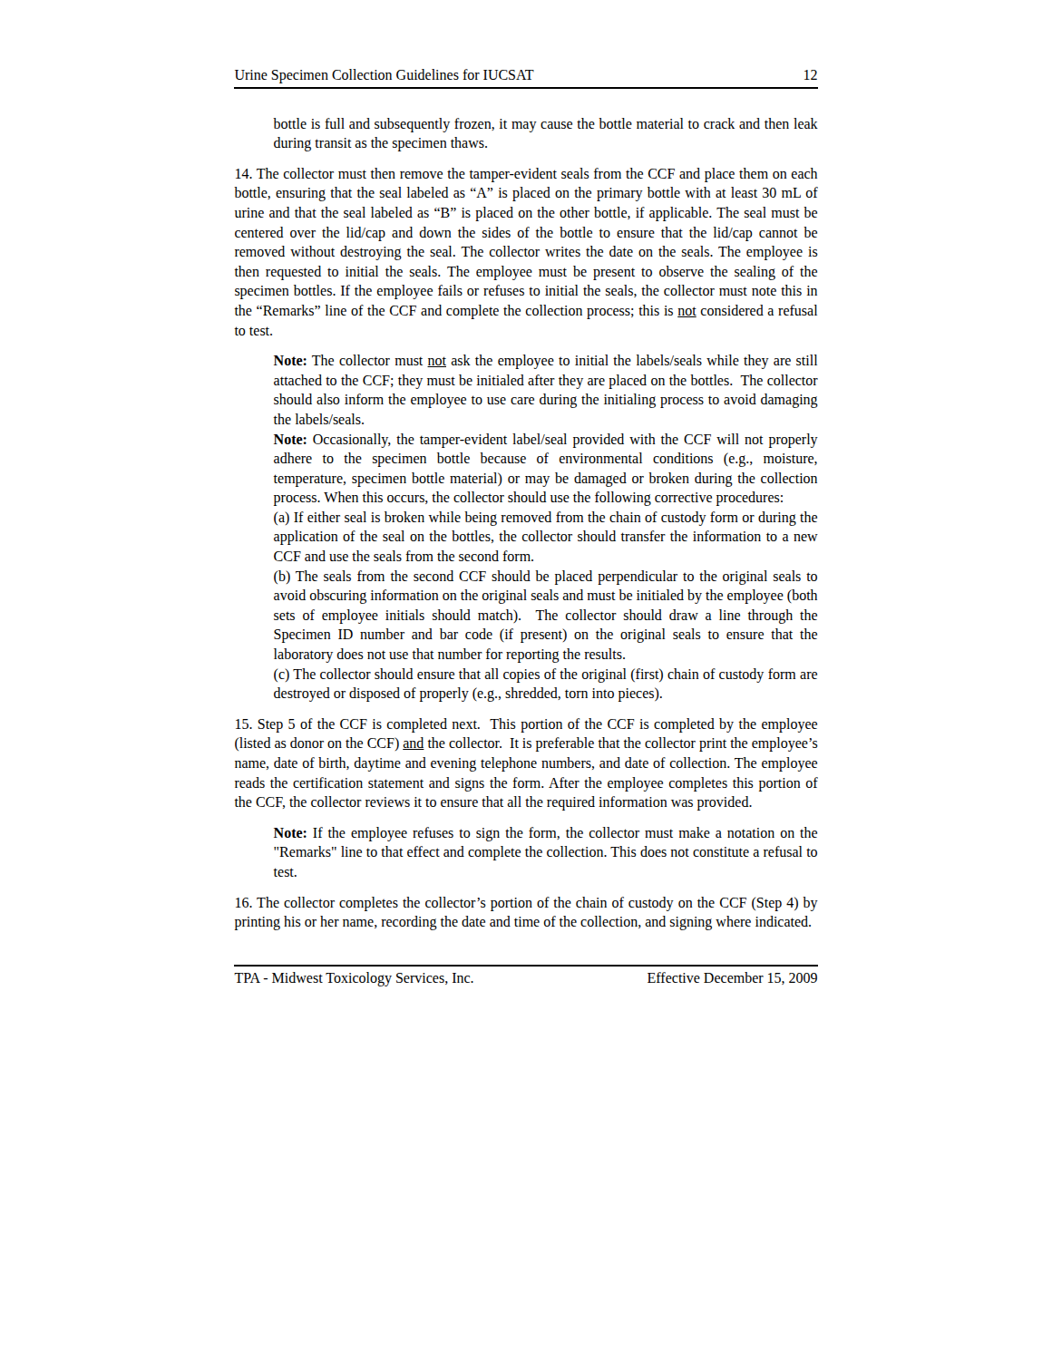Urine Specimen Collection Guidelines for IUCSAT
12
bottle is full and subsequently frozen, it may cause the bottle material to crack and then leak during transit as the specimen thaws.
14. The collector must then remove the tamper-evident seals from the CCF and place them on each bottle, ensuring that the seal labeled as “A” is placed on the primary bottle with at least 30 mL of urine and that the seal labeled as “B” is placed on the other bottle, if applicable. The seal must be centered over the lid/cap and down the sides of the bottle to ensure that the lid/cap cannot be removed without destroying the seal. The collector writes the date on the seals. The employee is then requested to initial the seals. The employee must be present to observe the sealing of the specimen bottles. If the employee fails or refuses to initial the seals, the collector must note this in the “Remarks” line of the CCF and complete the collection process; this is not considered a refusal to test.
Note: The collector must not ask the employee to initial the labels/seals while they are still attached to the CCF; they must be initialed after they are placed on the bottles. The collector should also inform the employee to use care during the initialing process to avoid damaging the labels/seals.
Note: Occasionally, the tamper-evident label/seal provided with the CCF will not properly adhere to the specimen bottle because of environmental conditions (e.g., moisture, temperature, specimen bottle material) or may be damaged or broken during the collection process. When this occurs, the collector should use the following corrective procedures:
(a) If either seal is broken while being removed from the chain of custody form or during the application of the seal on the bottles, the collector should transfer the information to a new CCF and use the seals from the second form.
(b) The seals from the second CCF should be placed perpendicular to the original seals to avoid obscuring information on the original seals and must be initialed by the employee (both sets of employee initials should match). The collector should draw a line through the Specimen ID number and bar code (if present) on the original seals to ensure that the laboratory does not use that number for reporting the results.
(c) The collector should ensure that all copies of the original (first) chain of custody form are destroyed or disposed of properly (e.g., shredded, torn into pieces).
15. Step 5 of the CCF is completed next. This portion of the CCF is completed by the employee (listed as donor on the CCF) and the collector. It is preferable that the collector print the employee’s name, date of birth, daytime and evening telephone numbers, and date of collection. The employee reads the certification statement and signs the form. After the employee completes this portion of the CCF, the collector reviews it to ensure that all the required information was provided.
Note: If the employee refuses to sign the form, the collector must make a notation on the "Remarks" line to that effect and complete the collection. This does not constitute a refusal to test.
16. The collector completes the collector’s portion of the chain of custody on the CCF (Step 4) by printing his or her name, recording the date and time of the collection, and signing where indicated.
TPA - Midwest Toxicology Services, Inc.
Effective December 15, 2009